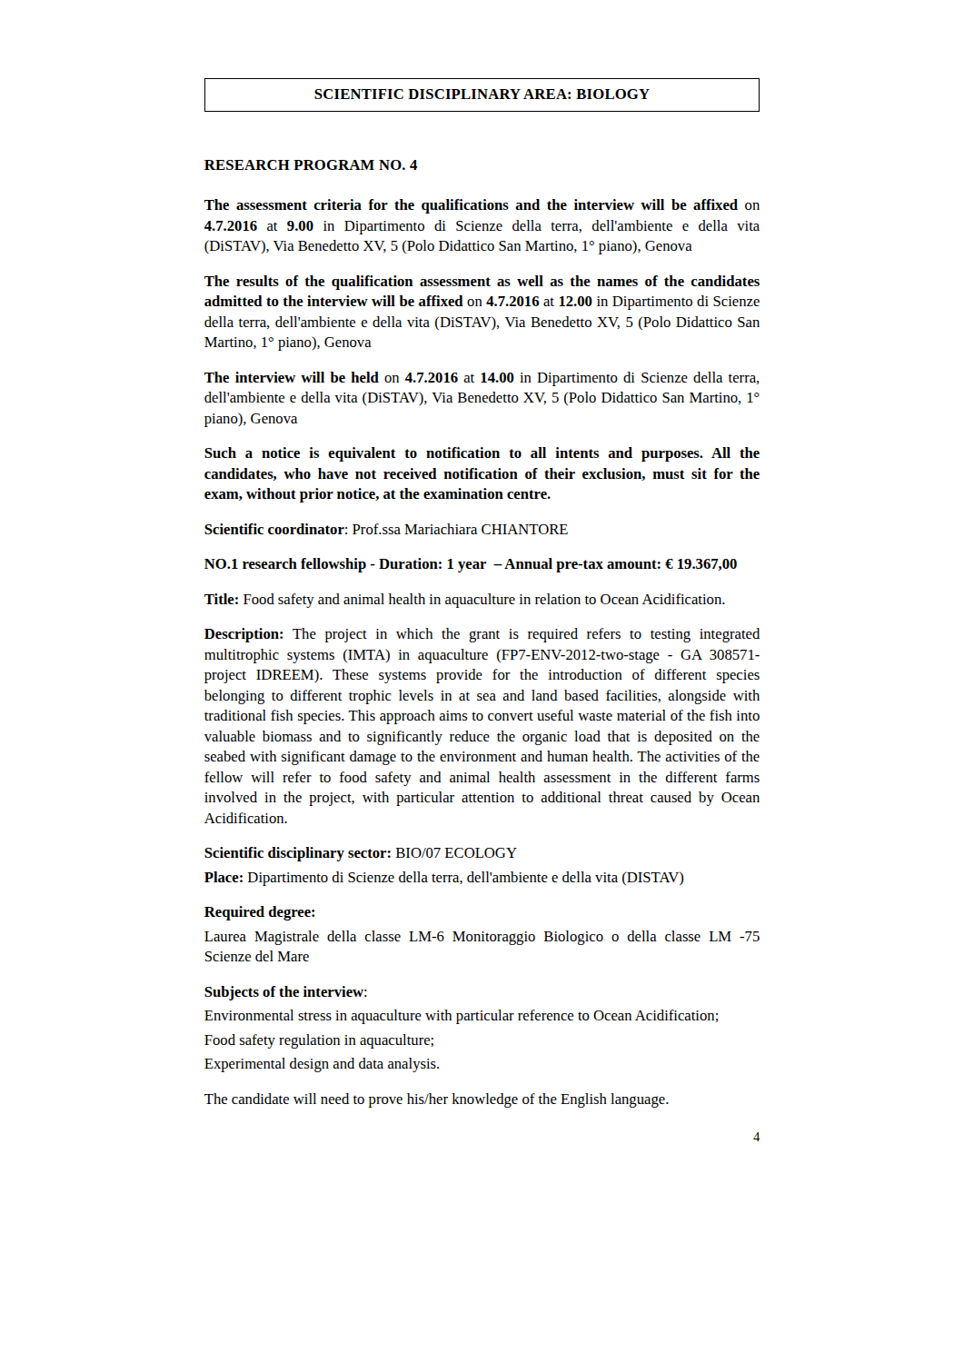SCIENTIFIC DISCIPLINARY AREA: BIOLOGY
RESEARCH PROGRAM NO. 4
The assessment criteria for the qualifications and the interview will be affixed on 4.7.2016 at 9.00 in Dipartimento di Scienze della terra, dell'ambiente e della vita (DiSTAV), Via Benedetto XV, 5 (Polo Didattico San Martino, 1° piano), Genova
The results of the qualification assessment as well as the names of the candidates admitted to the interview will be affixed on 4.7.2016 at 12.00 in Dipartimento di Scienze della terra, dell'ambiente e della vita (DiSTAV), Via Benedetto XV, 5 (Polo Didattico San Martino, 1° piano), Genova
The interview will be held on 4.7.2016 at 14.00 in Dipartimento di Scienze della terra, dell'ambiente e della vita (DiSTAV), Via Benedetto XV, 5 (Polo Didattico San Martino, 1° piano), Genova
Such a notice is equivalent to notification to all intents and purposes. All the candidates, who have not received notification of their exclusion, must sit for the exam, without prior notice, at the examination centre.
Scientific coordinator: Prof.ssa Mariachiara CHIANTORE
NO.1 research fellowship - Duration: 1 year – Annual pre-tax amount: € 19.367,00
Title: Food safety and animal health in aquaculture in relation to Ocean Acidification.
Description: The project in which the grant is required refers to testing integrated multitrophic systems (IMTA) in aquaculture (FP7-ENV-2012-two-stage - GA 308571- project IDREEM). These systems provide for the introduction of different species belonging to different trophic levels in at sea and land based facilities, alongside with traditional fish species. This approach aims to convert useful waste material of the fish into valuable biomass and to significantly reduce the organic load that is deposited on the seabed with significant damage to the environment and human health. The activities of the fellow will refer to food safety and animal health assessment in the different farms involved in the project, with particular attention to additional threat caused by Ocean Acidification.
Scientific disciplinary sector: BIO/07 ECOLOGY
Place: Dipartimento di Scienze della terra, dell'ambiente e della vita (DISTAV)
Required degree:
Laurea Magistrale della classe LM-6 Monitoraggio Biologico o della classe LM -75 Scienze del Mare
Subjects of the interview:
Environmental stress in aquaculture with particular reference to Ocean Acidification;
Food safety regulation in aquaculture;
Experimental design and data analysis.
The candidate will need to prove his/her knowledge of the English language.
4